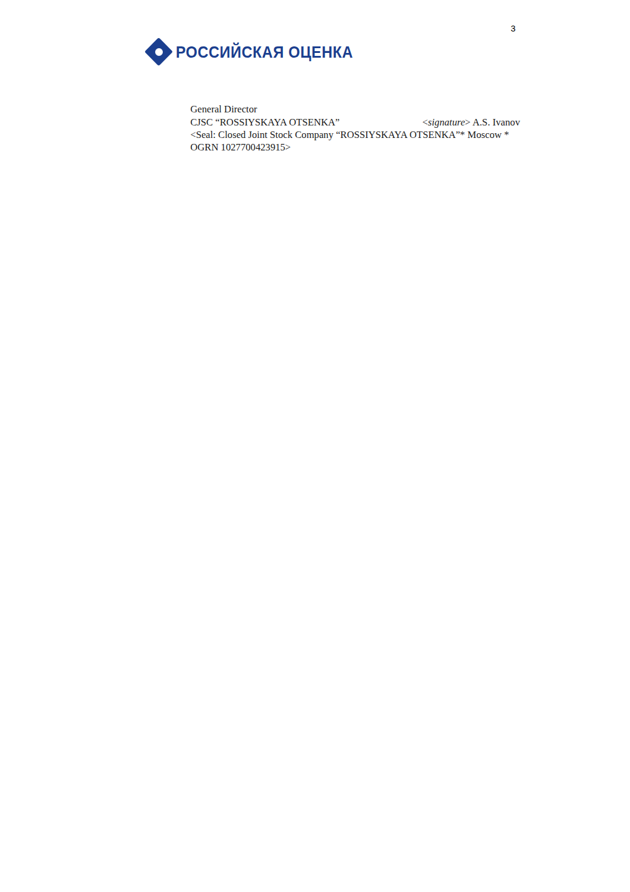3
РОССИЙСКАЯ ОЦЕНКА
General Director
CJSC “ROSSIYSKAYA OTSENKA” <signature> A.S. Ivanov
<Seal: Closed Joint Stock Company “ROSSIYSKAYA OTSENKA”* Moscow * OGRN 1027700423915>